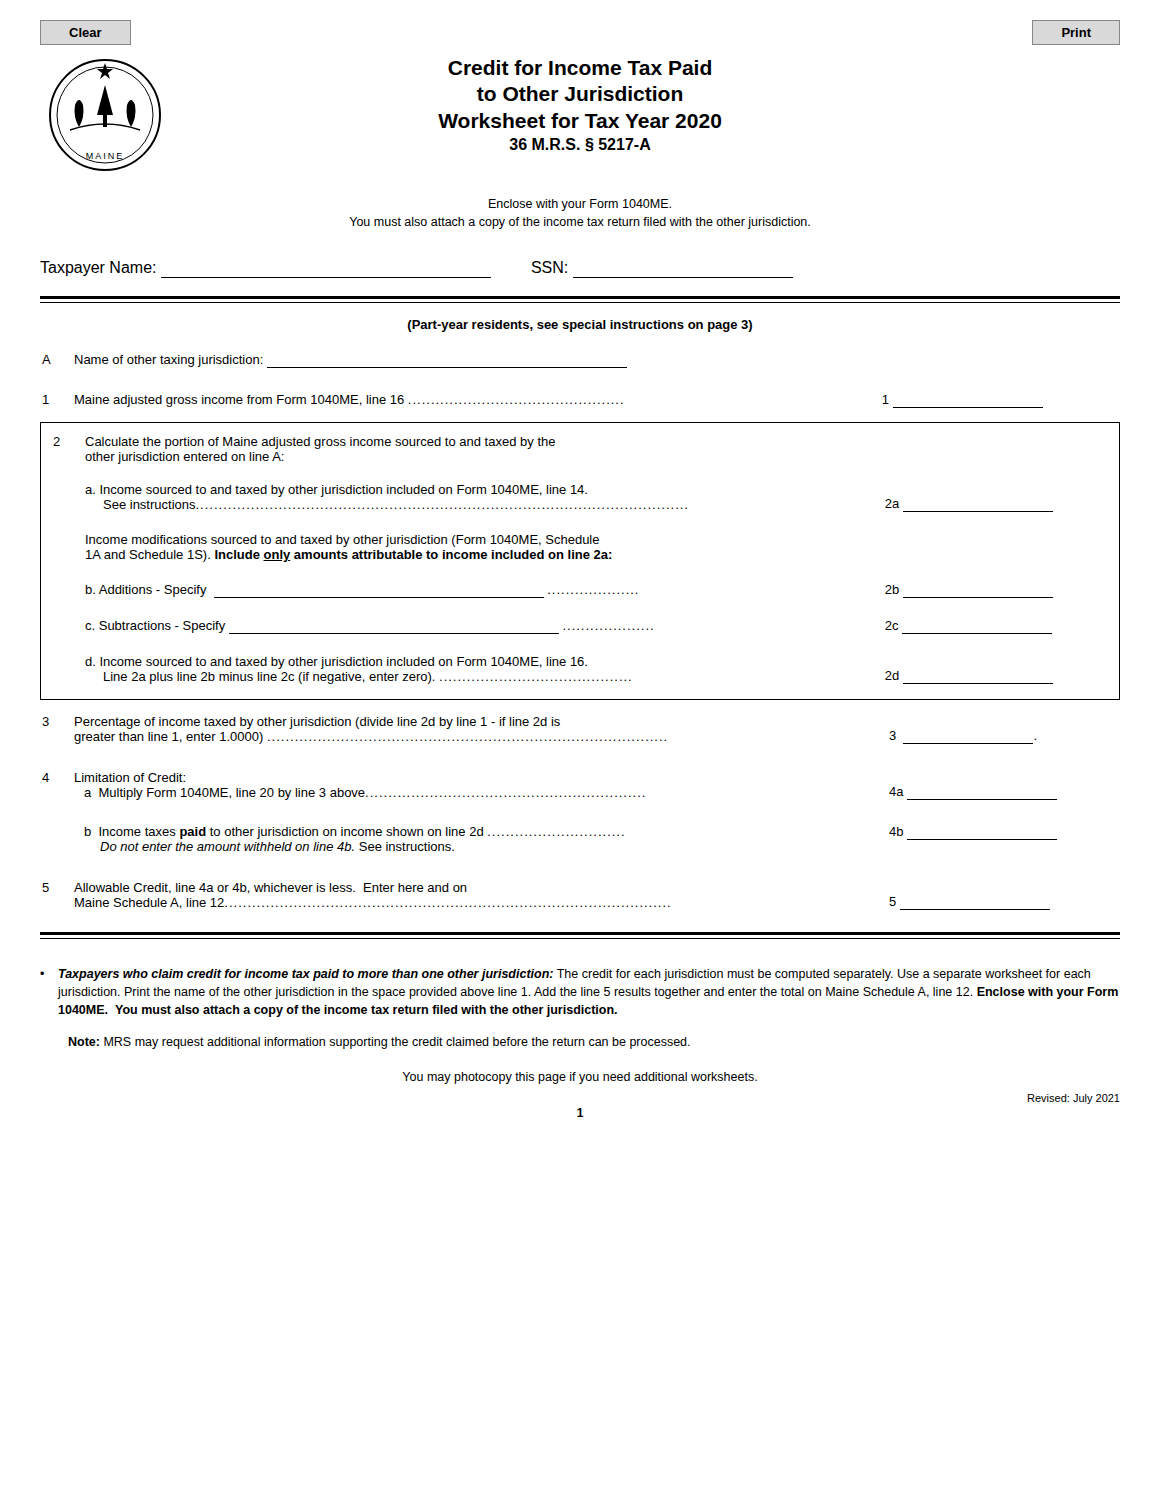Clear
Print
MAINE
Credit for Income Tax Paid
to Other Jurisdiction
Worksheet for Tax Year 2020
36 M.R.S. § 5217-A
Enclose with your Form 1040ME.
You must also attach a copy of the income tax return filed with the other jurisdiction.
Taxpayer Name:
SSN:
(Part-year residents, see special instructions on page 3)
| A | Name of other taxing jurisdiction: |
| 1 | Maine adjusted gross income from Form 1040ME, line 16 ............................................... | 1 |
| 2 | Calculate the portion of Maine adjusted gross income sourced to and taxed by the other jurisdiction entered on line A: |
| | a. Income sourced to and taxed by other jurisdiction included on Form 1040ME, line 14. See instructions ........................................................................................................... | 2a |
| | Income modifications sourced to and taxed by other jurisdiction (Form 1040ME, Schedule 1A and Schedule 1S). Include only amounts attributable to income included on line 2a: |
| | b. Additions - Specify .................... | 2b |
| | c. Subtractions - Specify .................... | 2c |
| | d. Income sourced to and taxed by other jurisdiction included on Form 1040ME, line 16. Line 2a plus line 2b minus line 2c (if negative, enter zero). .......................................... | 2d |
| 3 | Percentage of income taxed by other jurisdiction (divide line 2d by line 1 - if line 2d is greater than line 1, enter 1.0000) ....................................................................................... | 3 . |
| 4 | Limitation of Credit: a Multiply Form 1040ME, line 20 by line 3 above ............................................................. | 4a |
| | b Income taxes paid to other jurisdiction on income shown on line 2d .............................. Do not enter the amount withheld on line 4b. See instructions. | 4b |
| 5 | Allowable Credit, line 4a or 4b, whichever is less. Enter here and on Maine Schedule A, line 12 ................................................................................................. | 5 |
•
Taxpayers who claim credit for income tax paid to more than one other jurisdiction: The credit for each jurisdiction must be computed separately. Use a separate worksheet for each jurisdiction. Print the name of the other jurisdiction in the space provided above line 1. Add the line 5 results together and enter the total on Maine Schedule A, line 12. Enclose with your Form 1040ME. You must also attach a copy of the income tax return filed with the other jurisdiction.
Note: MRS may request additional information supporting the credit claimed before the return can be processed.
You may photocopy this page if you need additional worksheets.
Revised: July 2021
1